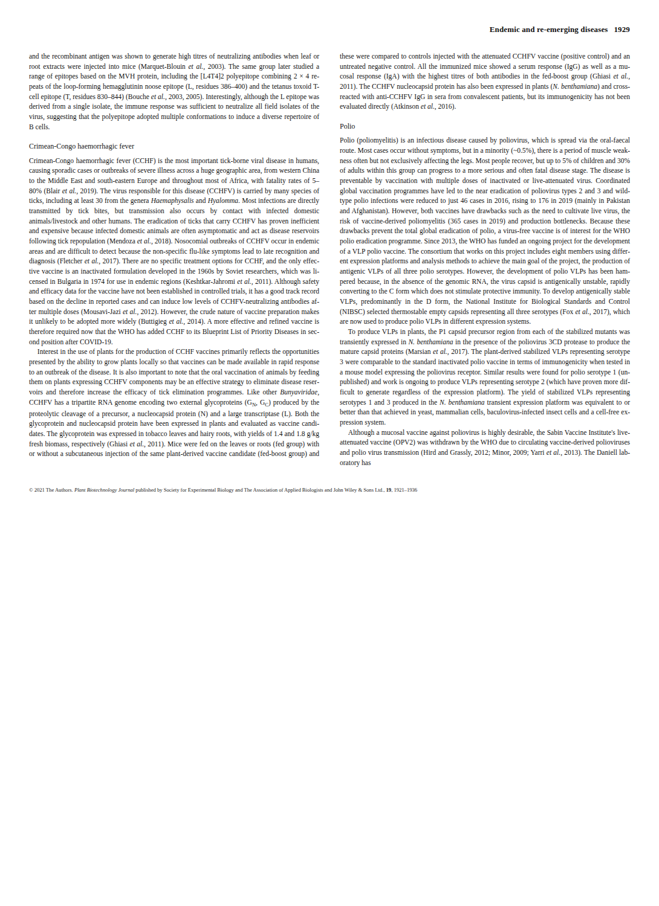Endemic and re-emerging diseases1929
and the recombinant antigen was shown to generate high titres of neutralizing antibodies when leaf or root extracts were injected into mice (Marquet-Blouin et al., 2003). The same group later studied a range of epitopes based on the MVH protein, including the [L4T4]2 polyepitope combining 2 × 4 repeats of the loop-forming hemagglutinin noose epitope (L, residues 386–400) and the tetanus toxoid T-cell epitope (T, residues 830–844) (Bouche et al., 2003, 2005). Interestingly, although the L epitope was derived from a single isolate, the immune response was sufficient to neutralize all field isolates of the virus, suggesting that the polyepitope adopted multiple conformations to induce a diverse repertoire of B cells.
Crimean-Congo haemorrhagic fever
Crimean-Congo haemorrhagic fever (CCHF) is the most important tick-borne viral disease in humans, causing sporadic cases or outbreaks of severe illness across a huge geographic area, from western China to the Middle East and south-eastern Europe and throughout most of Africa, with fatality rates of 5–80% (Blair et al., 2019). The virus responsible for this disease (CCHFV) is carried by many species of ticks, including at least 30 from the genera Haemaphysalis and Hyalomma. Most infections are directly transmitted by tick bites, but transmission also occurs by contact with infected domestic animals/livestock and other humans. The eradication of ticks that carry CCHFV has proven inefficient and expensive because infected domestic animals are often asymptomatic and act as disease reservoirs following tick repopulation (Mendoza et al., 2018). Nosocomial outbreaks of CCHFV occur in endemic areas and are difficult to detect because the non-specific flu-like symptoms lead to late recognition and diagnosis (Fletcher et al., 2017). There are no specific treatment options for CCHF, and the only effective vaccine is an inactivated formulation developed in the 1960s by Soviet researchers, which was licensed in Bulgaria in 1974 for use in endemic regions (Keshtkar-Jahromi et al., 2011). Although safety and efficacy data for the vaccine have not been established in controlled trials, it has a good track record based on the decline in reported cases and can induce low levels of CCHFV-neutralizing antibodies after multiple doses (Mousavi-Jazi et al., 2012). However, the crude nature of vaccine preparation makes it unlikely to be adopted more widely (Buttigieg et al., 2014). A more effective and refined vaccine is therefore required now that the WHO has added CCHF to its Blueprint List of Priority Diseases in second position after COVID-19.
Interest in the use of plants for the production of CCHF vaccines primarily reflects the opportunities presented by the ability to grow plants locally so that vaccines can be made available in rapid response to an outbreak of the disease. It is also important to note that the oral vaccination of animals by feeding them on plants expressing CCHFV components may be an effective strategy to eliminate disease reservoirs and therefore increase the efficacy of tick elimination programmes. Like other Bunyaviridae, CCHFV has a tripartite RNA genome encoding two external glycoproteins (GN, GC) produced by the proteolytic cleavage of a precursor, a nucleocapsid protein (N) and a large transcriptase (L). Both the glycoprotein and nucleocapsid protein have been expressed in plants and evaluated as vaccine candidates. The glycoprotein was expressed in tobacco leaves and hairy roots, with yields of 1.4 and 1.8 g/kg fresh biomass, respectively (Ghiasi et al., 2011). Mice were fed on the leaves or roots (fed group) with or without a subcutaneous injection of the same plant-derived vaccine candidate (fed-boost group) and these were compared to controls injected with the attenuated CCHFV vaccine (positive control) and an untreated negative control. All the immunized mice showed a serum response (IgG) as well as a mucosal response (IgA) with the highest titres of both antibodies in the fed-boost group (Ghiasi et al., 2011). The CCHFV nucleocapsid protein has also been expressed in plants (N. benthamiana) and cross-reacted with anti-CCHFV IgG in sera from convalescent patients, but its immunogenicity has not been evaluated directly (Atkinson et al., 2016).
Polio
Polio (poliomyelitis) is an infectious disease caused by poliovirus, which is spread via the oral-faecal route. Most cases occur without symptoms, but in a minority (~0.5%), there is a period of muscle weakness often but not exclusively affecting the legs. Most people recover, but up to 5% of children and 30% of adults within this group can progress to a more serious and often fatal disease stage. The disease is preventable by vaccination with multiple doses of inactivated or live-attenuated virus. Coordinated global vaccination programmes have led to the near eradication of poliovirus types 2 and 3 and wild-type polio infections were reduced to just 46 cases in 2016, rising to 176 in 2019 (mainly in Pakistan and Afghanistan). However, both vaccines have drawbacks such as the need to cultivate live virus, the risk of vaccine-derived poliomyelitis (365 cases in 2019) and production bottlenecks. Because these drawbacks prevent the total global eradication of polio, a virus-free vaccine is of interest for the WHO polio eradication programme. Since 2013, the WHO has funded an ongoing project for the development of a VLP polio vaccine. The consortium that works on this project includes eight members using different expression platforms and analysis methods to achieve the main goal of the project, the production of antigenic VLPs of all three polio serotypes. However, the development of polio VLPs has been hampered because, in the absence of the genomic RNA, the virus capsid is antigenically unstable, rapidly converting to the C form which does not stimulate protective immunity. To develop antigenically stable VLPs, predominantly in the D form, the National Institute for Biological Standards and Control (NIBSC) selected thermostable empty capsids representing all three serotypes (Fox et al., 2017), which are now used to produce polio VLPs in different expression systems.
To produce VLPs in plants, the P1 capsid precursor region from each of the stabilized mutants was transiently expressed in N. benthamiana in the presence of the poliovirus 3CD protease to produce the mature capsid proteins (Marsian et al., 2017). The plant-derived stabilized VLPs representing serotype 3 were comparable to the standard inactivated polio vaccine in terms of immunogenicity when tested in a mouse model expressing the poliovirus receptor. Similar results were found for polio serotype 1 (unpublished) and work is ongoing to produce VLPs representing serotype 2 (which have proven more difficult to generate regardless of the expression platform). The yield of stabilized VLPs representing serotypes 1 and 3 produced in the N. benthamiana transient expression platform was equivalent to or better than that achieved in yeast, mammalian cells, baculovirus-infected insect cells and a cell-free expression system.
Although a mucosal vaccine against poliovirus is highly desirable, the Sabin Vaccine Institute's live-attenuated vaccine (OPV2) was withdrawn by the WHO due to circulating vaccine-derived polioviruses and polio virus transmission (Hird and Grassly, 2012; Minor, 2009; Yarri et al., 2013). The Daniell laboratory has
© 2021 The Authors. Plant Biotechnology Journal published by Society for Experimental Biology and The Association of Applied Biologists and John Wiley & Sons Ltd., 19, 1921–1936